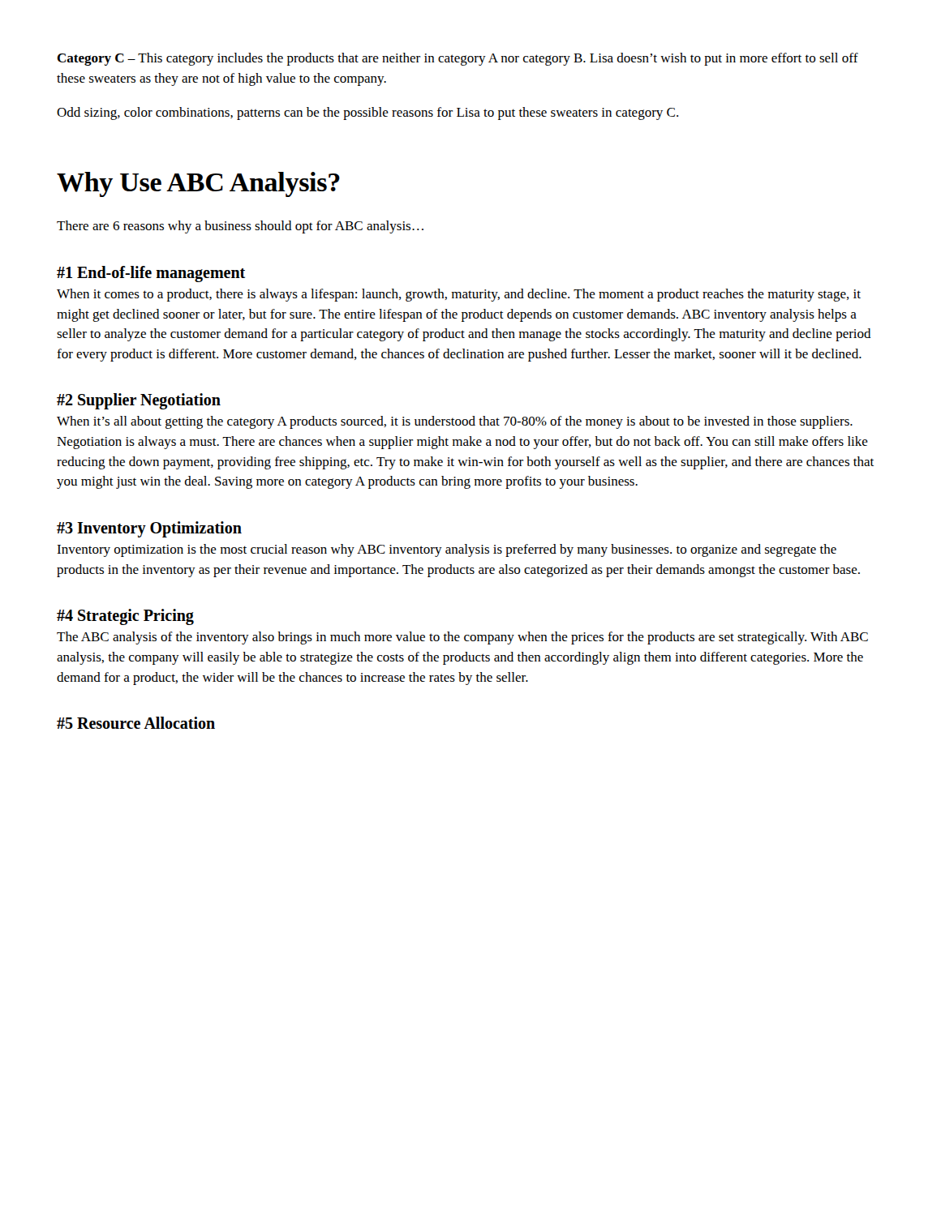Category C – This category includes the products that are neither in category A nor category B. Lisa doesn’t wish to put in more effort to sell off these sweaters as they are not of high value to the company.
Odd sizing, color combinations, patterns can be the possible reasons for Lisa to put these sweaters in category C.
Why Use ABC Analysis?
There are 6 reasons why a business should opt for ABC analysis…
#1 End-of-life management
When it comes to a product, there is always a lifespan: launch, growth, maturity, and decline. The moment a product reaches the maturity stage, it might get declined sooner or later, but for sure. The entire lifespan of the product depends on customer demands. ABC inventory analysis helps a seller to analyze the customer demand for a particular category of product and then manage the stocks accordingly. The maturity and decline period for every product is different. More customer demand, the chances of declination are pushed further. Lesser the market, sooner will it be declined.
#2 Supplier Negotiation
When it’s all about getting the category A products sourced, it is understood that 70-80% of the money is about to be invested in those suppliers. Negotiation is always a must. There are chances when a supplier might make a nod to your offer, but do not back off. You can still make offers like reducing the down payment, providing free shipping, etc. Try to make it win-win for both yourself as well as the supplier, and there are chances that you might just win the deal. Saving more on category A products can bring more profits to your business.
#3 Inventory Optimization
Inventory optimization is the most crucial reason why ABC inventory analysis is preferred by many businesses. to organize and segregate the products in the inventory as per their revenue and importance. The products are also categorized as per their demands amongst the customer base.
#4 Strategic Pricing
The ABC analysis of the inventory also brings in much more value to the company when the prices for the products are set strategically. With ABC analysis, the company will easily be able to strategize the costs of the products and then accordingly align them into different categories. More the demand for a product, the wider will be the chances to increase the rates by the seller.
#5 Resource Allocation